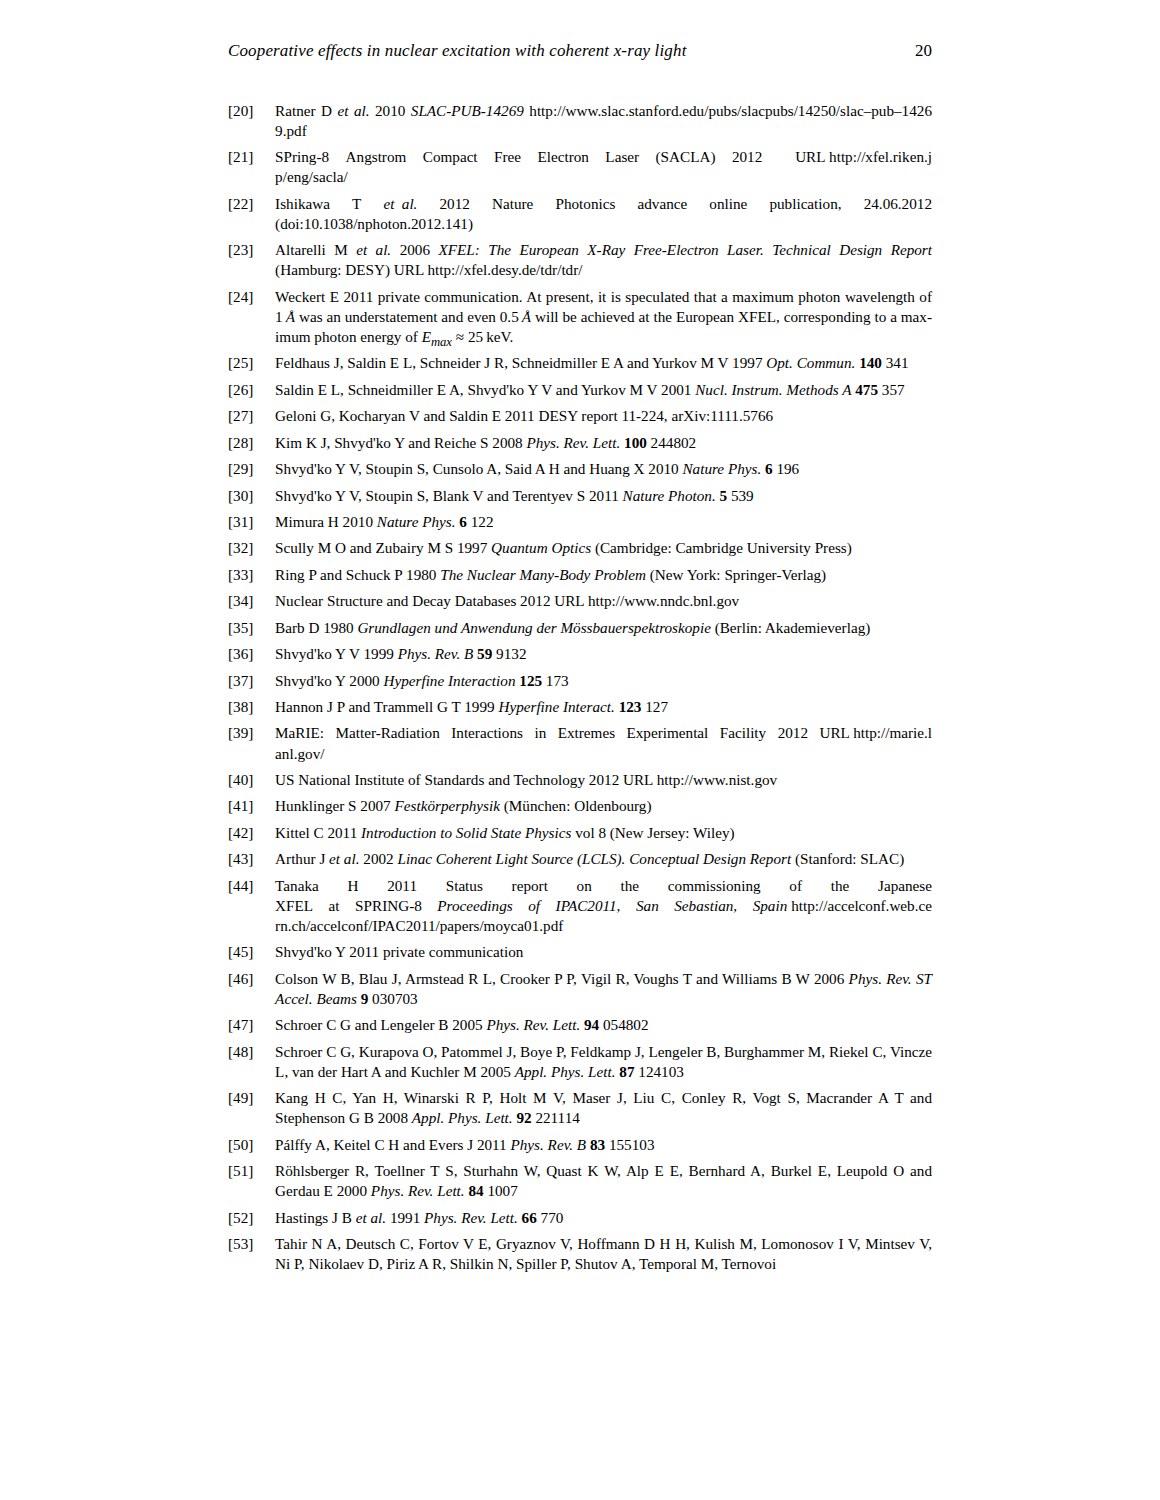Cooperative effects in nuclear excitation with coherent x-ray light 20
[20] Ratner D et al. 2010 SLAC-PUB-14269 http://www.slac.stanford.edu/pubs/slacpubs/14250/slac–pub–14269.pdf
[21] SPring-8 Angstrom Compact Free Electron Laser (SACLA) 2012 URL http://xfel.riken.jp/eng/sacla/
[22] Ishikawa T et al. 2012 Nature Photonics advance online publication, 24.06.2012 (doi:10.1038/nphoton.2012.141)
[23] Altarelli M et al. 2006 XFEL: The European X-Ray Free-Electron Laser. Technical Design Report (Hamburg: DESY) URL http://xfel.desy.de/tdr/tdr/
[24] Weckert E 2011 private communication. At present, it is speculated that a maximum photon wavelength of 1 Å was an understatement and even 0.5 Å will be achieved at the European XFEL, corresponding to a maximum photon energy of Emax ≈ 25 keV.
[25] Feldhaus J, Saldin E L, Schneider J R, Schneidmiller E A and Yurkov M V 1997 Opt. Commun. 140 341
[26] Saldin E L, Schneidmiller E A, Shvyd'ko Y V and Yurkov M V 2001 Nucl. Instrum. Methods A 475 357
[27] Geloni G, Kocharyan V and Saldin E 2011 DESY report 11-224, arXiv:1111.5766
[28] Kim K J, Shvyd'ko Y and Reiche S 2008 Phys. Rev. Lett. 100 244802
[29] Shvyd'ko Y V, Stoupin S, Cunsolo A, Said A H and Huang X 2010 Nature Phys. 6 196
[30] Shvyd'ko Y V, Stoupin S, Blank V and Terentyev S 2011 Nature Photon. 5 539
[31] Mimura H 2010 Nature Phys. 6 122
[32] Scully M O and Zubairy M S 1997 Quantum Optics (Cambridge: Cambridge University Press)
[33] Ring P and Schuck P 1980 The Nuclear Many-Body Problem (New York: Springer-Verlag)
[34] Nuclear Structure and Decay Databases 2012 URL http://www.nndc.bnl.gov
[35] Barb D 1980 Grundlagen und Anwendung der Mössbauerspektroskopie (Berlin: Akademieverlag)
[36] Shvyd'ko Y V 1999 Phys. Rev. B 59 9132
[37] Shvyd'ko Y 2000 Hyperfine Interaction 125 173
[38] Hannon J P and Trammell G T 1999 Hyperfine Interact. 123 127
[39] MaRIE: Matter-Radiation Interactions in Extremes Experimental Facility 2012 URL http://marie.lanl.gov/
[40] US National Institute of Standards and Technology 2012 URL http://www.nist.gov
[41] Hunklinger S 2007 Festkörperphysik (München: Oldenbourg)
[42] Kittel C 2011 Introduction to Solid State Physics vol 8 (New Jersey: Wiley)
[43] Arthur J et al. 2002 Linac Coherent Light Source (LCLS). Conceptual Design Report (Stanford: SLAC)
[44] Tanaka H 2011 Status report on the commissioning of the Japanese XFEL at SPRING-8 Proceedings of IPAC2011, San Sebastian, Spain http://accelconf.web.cern.ch/accelconf/IPAC2011/papers/moyca01.pdf
[45] Shvyd'ko Y 2011 private communication
[46] Colson W B, Blau J, Armstead R L, Crooker P P, Vigil R, Voughs T and Williams B W 2006 Phys. Rev. ST Accel. Beams 9 030703
[47] Schroer C G and Lengeler B 2005 Phys. Rev. Lett. 94 054802
[48] Schroer C G, Kurapova O, Patommel J, Boye P, Feldkamp J, Lengeler B, Burghammer M, Riekel C, Vincze L, van der Hart A and Kuchler M 2005 Appl. Phys. Lett. 87 124103
[49] Kang H C, Yan H, Winarski R P, Holt M V, Maser J, Liu C, Conley R, Vogt S, Macrander A T and Stephenson G B 2008 Appl. Phys. Lett. 92 221114
[50] Pálffy A, Keitel C H and Evers J 2011 Phys. Rev. B 83 155103
[51] Röhlsberger R, Toellner T S, Sturhahn W, Quast K W, Alp E E, Bernhard A, Burkel E, Leupold O and Gerdau E 2000 Phys. Rev. Lett. 84 1007
[52] Hastings J B et al. 1991 Phys. Rev. Lett. 66 770
[53] Tahir N A, Deutsch C, Fortov V E, Gryaznov V, Hoffmann D H H, Kulish M, Lomonosov I V, Mintsev V, Ni P, Nikolaev D, Piriz A R, Shilkin N, Spiller P, Shutov A, Temporal M, Ternovoi